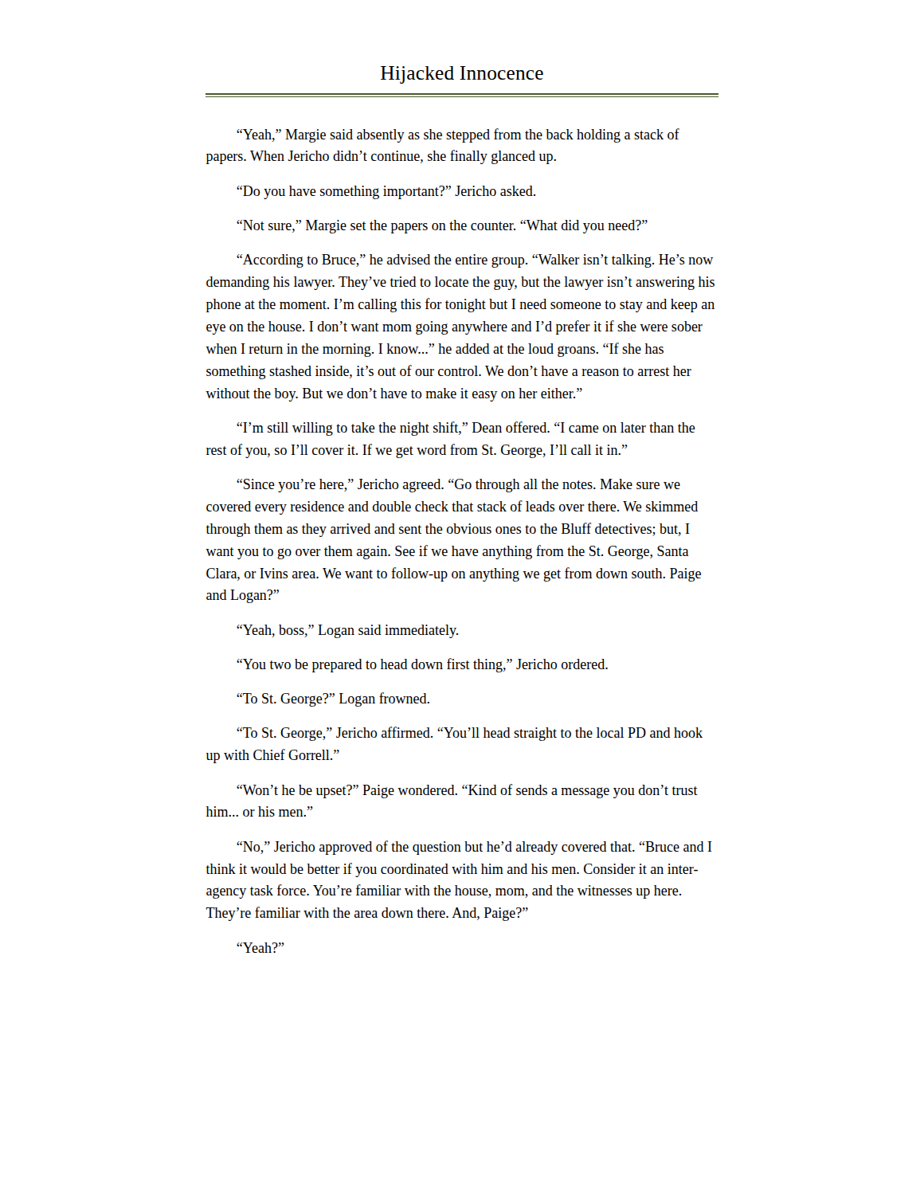Hijacked Innocence
“Yeah,” Margie said absently as she stepped from the back holding a stack of papers. When Jericho didn’t continue, she finally glanced up.
“Do you have something important?” Jericho asked.
“Not sure,” Margie set the papers on the counter. “What did you need?”
“According to Bruce,” he advised the entire group. “Walker isn’t talking. He’s now demanding his lawyer. They’ve tried to locate the guy, but the lawyer isn’t answering his phone at the moment. I’m calling this for tonight but I need someone to stay and keep an eye on the house. I don’t want mom going anywhere and I’d prefer it if she were sober when I return in the morning. I know...” he added at the loud groans. “If she has something stashed inside, it’s out of our control. We don’t have a reason to arrest her without the boy. But we don’t have to make it easy on her either.”
“I’m still willing to take the night shift,” Dean offered. “I came on later than the rest of you, so I’ll cover it. If we get word from St. George, I’ll call it in.”
“Since you’re here,” Jericho agreed. “Go through all the notes. Make sure we covered every residence and double check that stack of leads over there. We skimmed through them as they arrived and sent the obvious ones to the Bluff detectives; but, I want you to go over them again. See if we have anything from the St. George, Santa Clara, or Ivins area. We want to follow-up on anything we get from down south. Paige and Logan?”
“Yeah, boss,” Logan said immediately.
“You two be prepared to head down first thing,” Jericho ordered.
“To St. George?” Logan frowned.
“To St. George,” Jericho affirmed. “You’ll head straight to the local PD and hook up with Chief Gorrell.”
“Won’t he be upset?” Paige wondered. “Kind of sends a message you don’t trust him... or his men.”
“No,” Jericho approved of the question but he’d already covered that. “Bruce and I think it would be better if you coordinated with him and his men. Consider it an inter-agency task force. You’re familiar with the house, mom, and the witnesses up here. They’re familiar with the area down there. And, Paige?”
“Yeah?”